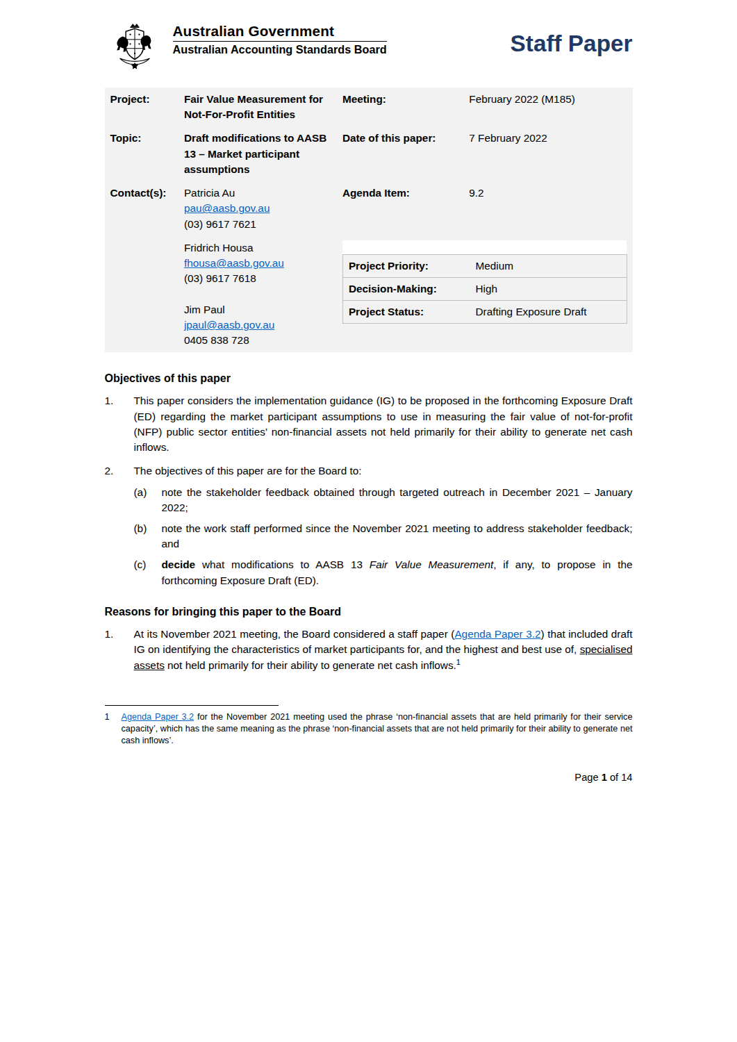Australian Government
Australian Accounting Standards Board
Staff Paper
| Project: | Fair Value Measurement for Not-For-Profit Entities | Meeting: | February 2022 (M185) |
| Topic: | Draft modifications to AASB 13 – Market participant assumptions | Date of this paper: | 7 February 2022 |
| Contact(s): | Patricia Au pau@aasb.gov.au (03) 9617 7621 | Agenda Item: | 9.2 |
| Fridrich Housa fhousa@aasb.gov.au (03) 9617 7618 Jim Paul jpaul@aasb.gov.au 0405 838 728 | / Project Priority: / Medium / / Decision-Making: / High / / Project Status: / Drafting Exposure Draft / |
Objectives of this paper
This paper considers the implementation guidance (IG) to be proposed in the forthcoming Exposure Draft (ED) regarding the market participant assumptions to use in measuring the fair value of not-for-profit (NFP) public sector entities’ non-financial assets not held primarily for their ability to generate net cash inflows.
The objectives of this paper are for the Board to:
note the stakeholder feedback obtained through targeted outreach in December 2021 – January 2022;
note the work staff performed since the November 2021 meeting to address stakeholder feedback; and
decide what modifications to AASB 13 Fair Value Measurement, if any, to propose in the forthcoming Exposure Draft (ED).
Reasons for bringing this paper to the Board
At its November 2021 meeting, the Board considered a staff paper (Agenda Paper 3.2) that included draft IG on identifying the characteristics of market participants for, and the highest and best use of, specialised assets not held primarily for their ability to generate net cash inflows.1
1
Agenda Paper 3.2 for the November 2021 meeting used the phrase ‘non-financial assets that are held primarily for their service capacity’, which has the same meaning as the phrase ‘non-financial assets that are not held primarily for their ability to generate net cash inflows’.
Page 1 of 14